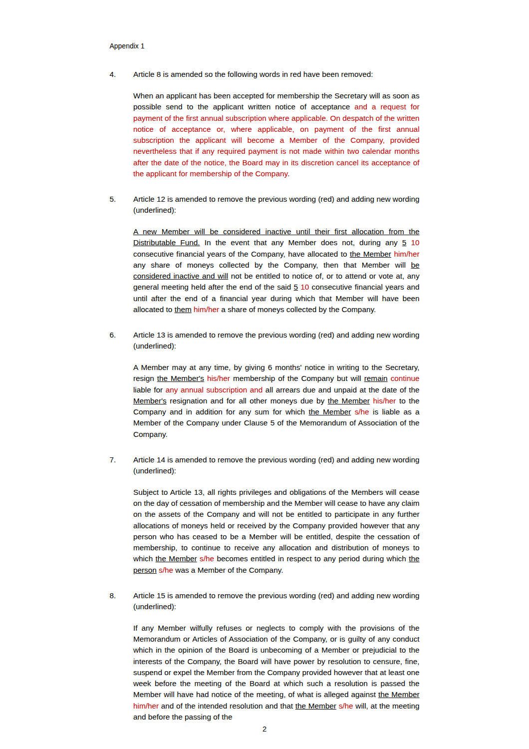Appendix 1
4.
Article 8 is amended so the following words in red have been removed:
When an applicant has been accepted for membership the Secretary will as soon as possible send to the applicant written notice of acceptance and a request for payment of the first annual subscription where applicable. On despatch of the written notice of acceptance or, where applicable, on payment of the first annual subscription the applicant will become a Member of the Company, provided nevertheless that if any required payment is not made within two calendar months after the date of the notice, the Board may in its discretion cancel its acceptance of the applicant for membership of the Company.
5.
Article 12 is amended to remove the previous wording (red) and adding new wording (underlined):
A new Member will be considered inactive until their first allocation from the Distributable Fund. In the event that any Member does not, during any 5 10 consecutive financial years of the Company, have allocated to the Member him/her any share of moneys collected by the Company, then that Member will be considered inactive and will not be entitled to notice of, or to attend or vote at, any general meeting held after the end of the said 5 10 consecutive financial years and until after the end of a financial year during which that Member will have been allocated to them him/her a share of moneys collected by the Company.
6.
Article 13 is amended to remove the previous wording (red) and adding new wording (underlined):
A Member may at any time, by giving 6 months' notice in writing to the Secretary, resign the Member's his/her membership of the Company but will remain continue liable for any annual subscription and all arrears due and unpaid at the date of the Member's resignation and for all other moneys due by the Member his/her to the Company and in addition for any sum for which the Member s/he is liable as a Member of the Company under Clause 5 of the Memorandum of Association of the Company.
7.
Article 14 is amended to remove the previous wording (red) and adding new wording (underlined):
Subject to Article 13, all rights privileges and obligations of the Members will cease on the day of cessation of membership and the Member will cease to have any claim on the assets of the Company and will not be entitled to participate in any further allocations of moneys held or received by the Company provided however that any person who has ceased to be a Member will be entitled, despite the cessation of membership, to continue to receive any allocation and distribution of moneys to which the Member s/he becomes entitled in respect to any period during which the person s/he was a Member of the Company.
8.
Article 15 is amended to remove the previous wording (red) and adding new wording (underlined):
If any Member wilfully refuses or neglects to comply with the provisions of the Memorandum or Articles of Association of the Company, or is guilty of any conduct which in the opinion of the Board is unbecoming of a Member or prejudicial to the interests of the Company, the Board will have power by resolution to censure, fine, suspend or expel the Member from the Company provided however that at least one week before the meeting of the Board at which such a resolution is passed the Member will have had notice of the meeting, of what is alleged against the Member him/her and of the intended resolution and that the Member s/he will, at the meeting and before the passing of the
2